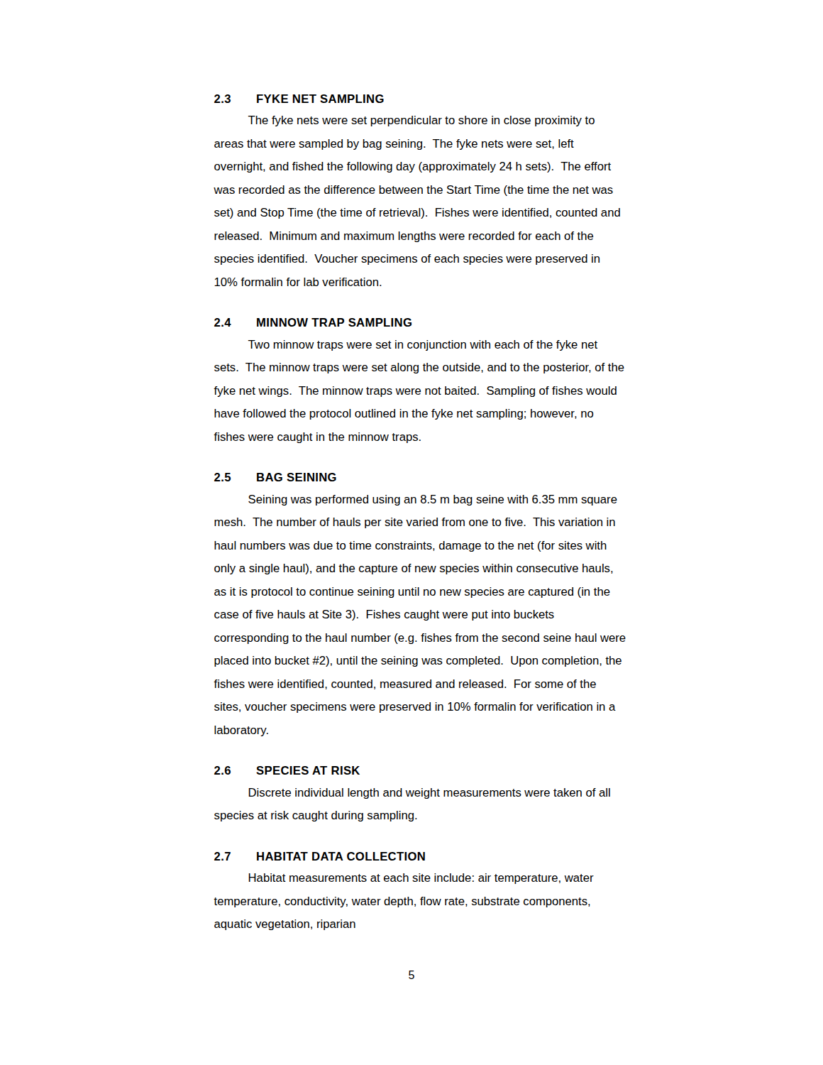2.3 FYKE NET SAMPLING
The fyke nets were set perpendicular to shore in close proximity to areas that were sampled by bag seining. The fyke nets were set, left overnight, and fished the following day (approximately 24 h sets). The effort was recorded as the difference between the Start Time (the time the net was set) and Stop Time (the time of retrieval). Fishes were identified, counted and released. Minimum and maximum lengths were recorded for each of the species identified. Voucher specimens of each species were preserved in 10% formalin for lab verification.
2.4 MINNOW TRAP SAMPLING
Two minnow traps were set in conjunction with each of the fyke net sets. The minnow traps were set along the outside, and to the posterior, of the fyke net wings. The minnow traps were not baited. Sampling of fishes would have followed the protocol outlined in the fyke net sampling; however, no fishes were caught in the minnow traps.
2.5 BAG SEINING
Seining was performed using an 8.5 m bag seine with 6.35 mm square mesh. The number of hauls per site varied from one to five. This variation in haul numbers was due to time constraints, damage to the net (for sites with only a single haul), and the capture of new species within consecutive hauls, as it is protocol to continue seining until no new species are captured (in the case of five hauls at Site 3). Fishes caught were put into buckets corresponding to the haul number (e.g. fishes from the second seine haul were placed into bucket #2), until the seining was completed. Upon completion, the fishes were identified, counted, measured and released. For some of the sites, voucher specimens were preserved in 10% formalin for verification in a laboratory.
2.6 SPECIES AT RISK
Discrete individual length and weight measurements were taken of all species at risk caught during sampling.
2.7 HABITAT DATA COLLECTION
Habitat measurements at each site include: air temperature, water temperature, conductivity, water depth, flow rate, substrate components, aquatic vegetation, riparian
5